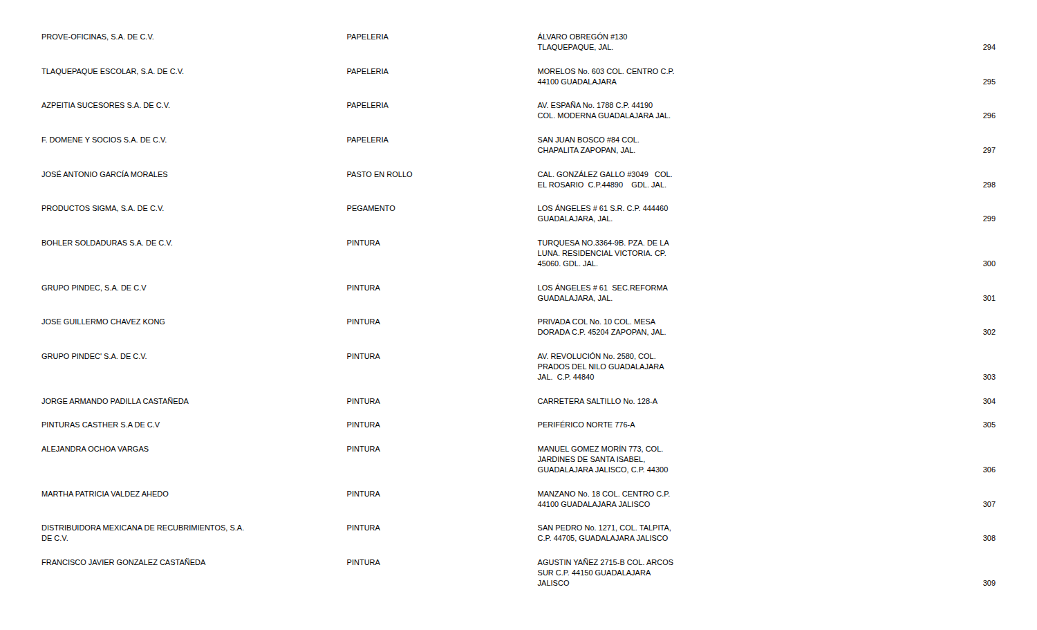| PROVE-OFICINAS, S.A. DE C.V. | PAPELERIA | ÁLVARO OBREGÓN #130 TLAQUEPAQUE, JAL. | 294 |
| TLAQUEPAQUE ESCOLAR, S.A. DE C.V. | PAPELERIA | MORELOS No. 603 COL. CENTRO C.P. 44100 GUADALAJARA | 295 |
| AZPEITIA SUCESORES S.A. DE C.V. | PAPELERIA | AV. ESPAÑA No. 1788 C.P. 44190 COL. MODERNA GUADALAJARA JAL. | 296 |
| F. DOMENE Y SOCIOS S.A. DE C.V. | PAPELERIA | SAN JUAN BOSCO #84 COL. CHAPALITA ZAPOPAN, JAL. | 297 |
| JOSÉ ANTONIO GARCÍA MORALES | PASTO EN ROLLO | CAL. GONZÁLEZ GALLO #3049 COL. EL ROSARIO C.P.44890 GDL. JAL. | 298 |
| PRODUCTOS SIGMA, S.A. DE C.V. | PEGAMENTO | LOS ÁNGELES # 61 S.R. C.P. 444460 GUADALAJARA, JAL. | 299 |
| BOHLER SOLDADURAS S.A. DE C.V. | PINTURA | TURQUESA NO.3364-9B. PZA. DE LA LUNA. RESIDENCIAL VICTORIA. CP. 45060. GDL. JAL. | 300 |
| GRUPO PINDEC, S.A. DE C.V | PINTURA | LOS ÁNGELES # 61 SEC.REFORMA GUADALAJARA, JAL. | 301 |
| JOSE GUILLERMO CHAVEZ KONG | PINTURA | PRIVADA COL No. 10 COL. MESA DORADA C.P. 45204 ZAPOPAN, JAL. | 302 |
| GRUPO PINDEC' S.A. DE C.V. | PINTURA | AV. REVOLUCIÓN No. 2580, COL. PRADOS DEL NILO GUADALAJARA JAL. C.P. 44840 | 303 |
| JORGE ARMANDO PADILLA CASTAÑEDA | PINTURA | CARRETERA SALTILLO No. 128-A | 304 |
| PINTURAS CASTHER S.A DE C.V | PINTURA | PERIFÉRICO NORTE 776-A | 305 |
| ALEJANDRA OCHOA VARGAS | PINTURA | MANUEL GOMEZ MORÍN 773, COL. JARDINES DE SANTA ISABEL, GUADALAJARA JALISCO, C.P. 44300 | 306 |
| MARTHA PATRICIA VALDEZ AHEDO | PINTURA | MANZANO No. 18 COL. CENTRO C.P. 44100 GUADALAJARA JALISCO | 307 |
| DISTRIBUIDORA MEXICANA DE RECUBRIMIENTOS, S.A. DE C.V. | PINTURA | SAN PEDRO No. 1271, COL. TALPITA, C.P. 44705, GUADALAJARA JALISCO | 308 |
| FRANCISCO JAVIER GONZALEZ CASTAÑEDA | PINTURA | AGUSTIN YAÑEZ 2715-B COL. ARCOS SUR C.P. 44150 GUADALAJARA JALISCO | 309 |